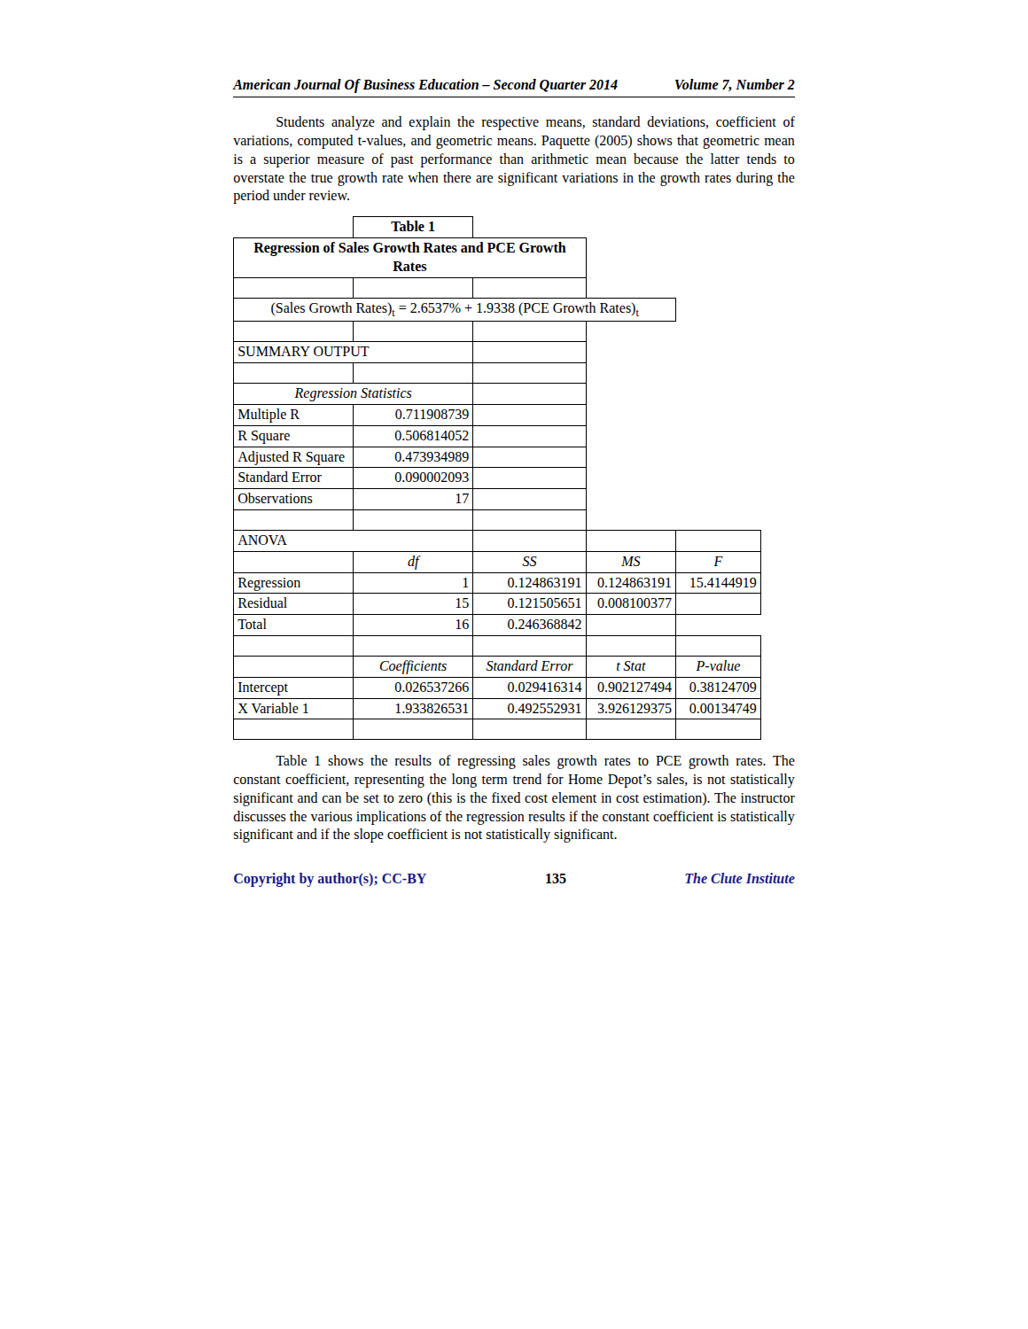American Journal Of Business Education – Second Quarter 2014 Volume 7, Number 2
Students analyze and explain the respective means, standard deviations, coefficient of variations, computed t-values, and geometric means. Paquette (2005) shows that geometric mean is a superior measure of past performance than arithmetic mean because the latter tends to overstate the true growth rate when there are significant variations in the growth rates during the period under review.
| | Table 1 | | | | |
| Regression of Sales Growth Rates and PCE Growth Rates | | | |
| (Sales Growth Rates) t = 2.6537% + 1.9338 (PCE Growth Rates) t | | |
| SUMMARY OUTPUT | | | | |
| Regression Statistics | | | | |
| Multiple R | 0.711908739 | | | | |
| R Square | 0.506814052 | | | | |
| Adjusted R Square | 0.473934989 | | | | |
| Standard Error | 0.090002093 | | | | |
| Observations | 17 | | | | |
| ANOVA | | | | |
| | df | SS | MS | F | |
| Regression | 1 | 0.124863191 | 0.124863191 | 15.4144919 | |
| Residual | 15 | 0.121505651 | 0.008100377 | | |
| Total | 16 | 0.246368842 | | | |
| | Coefficients | Standard Error | t Stat | P-value | |
| Intercept | 0.026537266 | 0.029416314 | 0.902127494 | 0.38124709 | |
| X Variable 1 | 1.933826531 | 0.492552931 | 3.926129375 | 0.00134749 | |
Table 1 shows the results of regressing sales growth rates to PCE growth rates. The constant coefficient, representing the long term trend for Home Depot’s sales, is not statistically significant and can be set to zero (this is the fixed cost element in cost estimation). The instructor discusses the various implications of the regression results if the constant coefficient is statistically significant and if the slope coefficient is not statistically significant.
Copyright by author(s); CC-BY 135 The Clute Institute